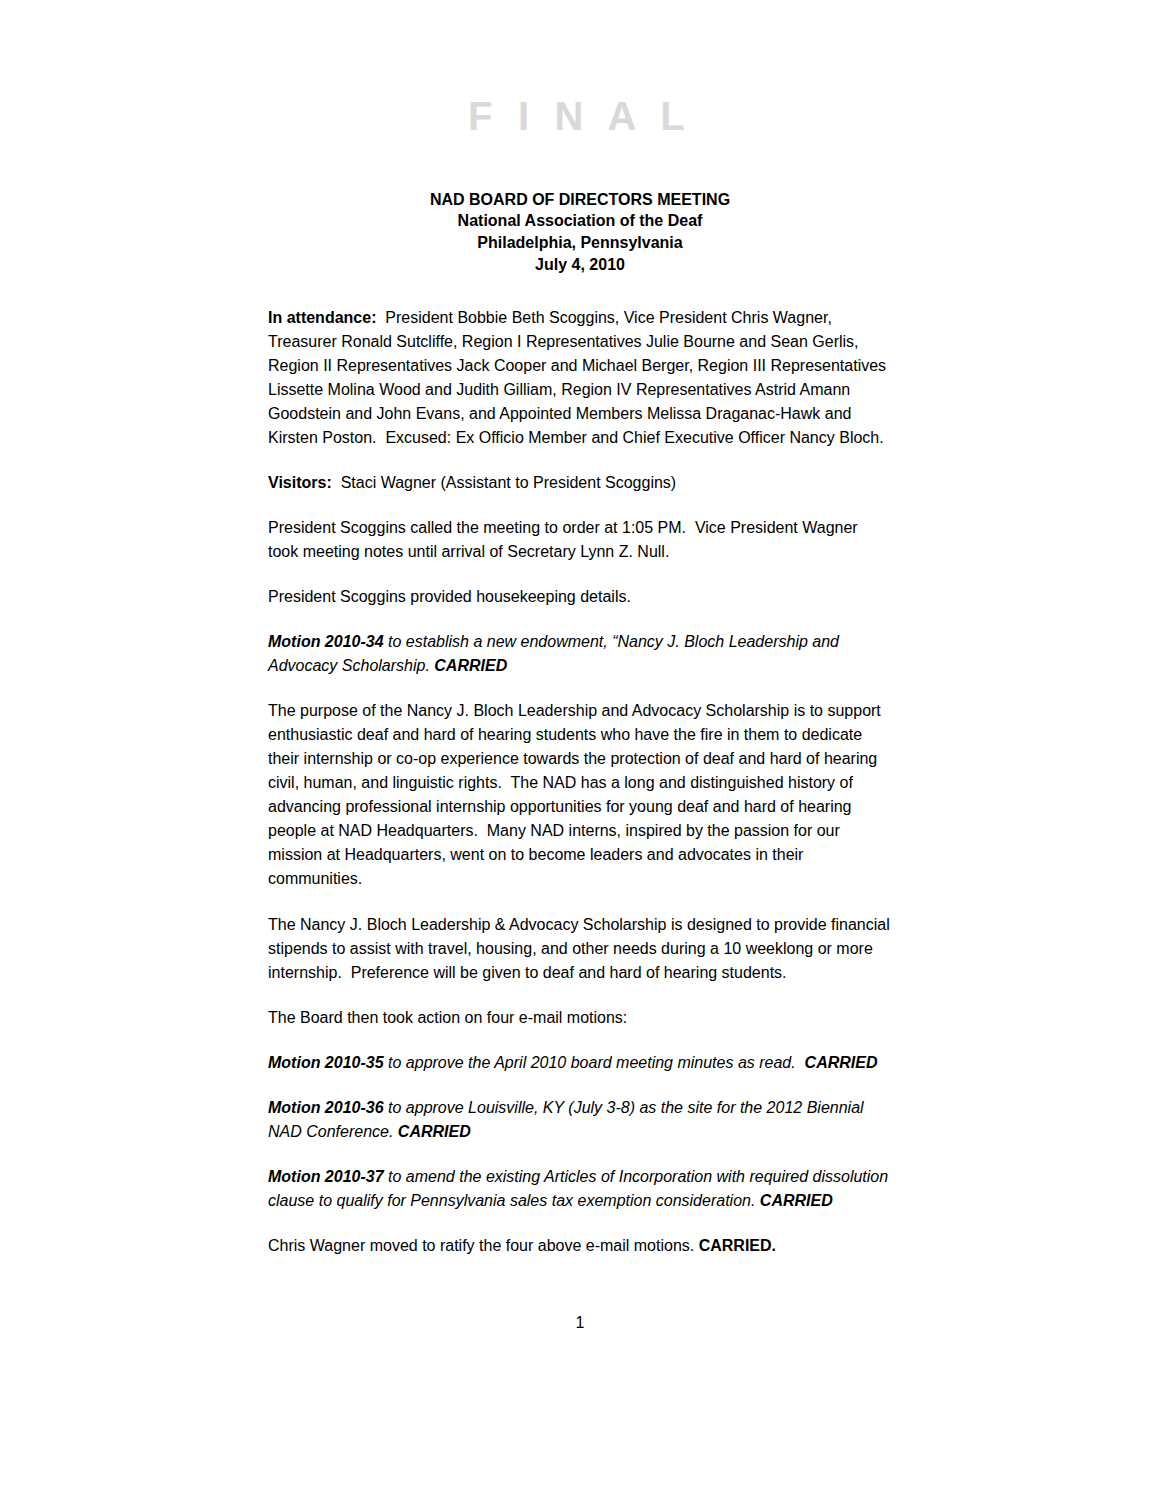F I N A L
NAD BOARD OF DIRECTORS MEETING
National Association of the Deaf
Philadelphia, Pennsylvania
July 4, 2010
In attendance: President Bobbie Beth Scoggins, Vice President Chris Wagner, Treasurer Ronald Sutcliffe, Region I Representatives Julie Bourne and Sean Gerlis, Region II Representatives Jack Cooper and Michael Berger, Region III Representatives Lissette Molina Wood and Judith Gilliam, Region IV Representatives Astrid Amann Goodstein and John Evans, and Appointed Members Melissa Draganac-Hawk and Kirsten Poston. Excused: Ex Officio Member and Chief Executive Officer Nancy Bloch.
Visitors: Staci Wagner (Assistant to President Scoggins)
President Scoggins called the meeting to order at 1:05 PM. Vice President Wagner took meeting notes until arrival of Secretary Lynn Z. Null.
President Scoggins provided housekeeping details.
Motion 2010-34 to establish a new endowment, “Nancy J. Bloch Leadership and Advocacy Scholarship. CARRIED
The purpose of the Nancy J. Bloch Leadership and Advocacy Scholarship is to support enthusiastic deaf and hard of hearing students who have the fire in them to dedicate their internship or co-op experience towards the protection of deaf and hard of hearing civil, human, and linguistic rights. The NAD has a long and distinguished history of advancing professional internship opportunities for young deaf and hard of hearing people at NAD Headquarters. Many NAD interns, inspired by the passion for our mission at Headquarters, went on to become leaders and advocates in their communities.
The Nancy J. Bloch Leadership & Advocacy Scholarship is designed to provide financial stipends to assist with travel, housing, and other needs during a 10 weeklong or more internship. Preference will be given to deaf and hard of hearing students.
The Board then took action on four e-mail motions:
Motion 2010-35 to approve the April 2010 board meeting minutes as read. CARRIED
Motion 2010-36 to approve Louisville, KY (July 3-8) as the site for the 2012 Biennial NAD Conference. CARRIED
Motion 2010-37 to amend the existing Articles of Incorporation with required dissolution clause to qualify for Pennsylvania sales tax exemption consideration. CARRIED
Chris Wagner moved to ratify the four above e-mail motions. CARRIED.
1